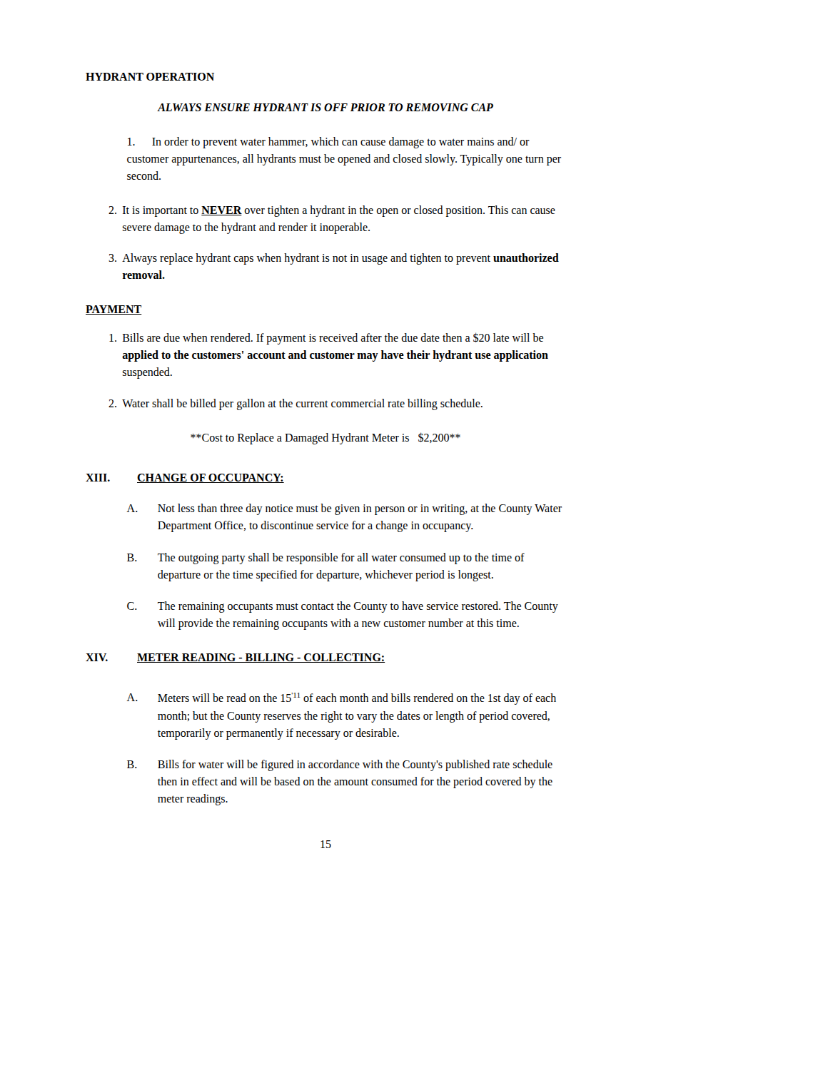HYDRANT OPERATION
ALWAYS ENSURE HYDRANT IS OFF PRIOR TO REMOVING CAP
1. In order to prevent water hammer, which can cause damage to water mains and/ or customer appurtenances, all hydrants must be opened and closed slowly. Typically one turn per second.
It is important to NEVER over tighten a hydrant in the open or closed position. This can cause severe damage to the hydrant and render it inoperable.
Always replace hydrant caps when hydrant is not in usage and tighten to prevent unauthorized removal.
PAYMENT
Bills are due when rendered. If payment is received after the due date then a $20 late will be applied to the customers' account and customer may have their hydrant use application suspended.
Water shall be billed per gallon at the current commercial rate billing schedule.
**Cost to Replace a Damaged Hydrant Meter is $2,200**
XIII. CHANGE OF OCCUPANCY:
A. Not less than three day notice must be given in person or in writing, at the County Water Department Office, to discontinue service for a change in occupancy.
B. The outgoing party shall be responsible for all water consumed up to the time of departure or the time specified for departure, whichever period is longest.
C. The remaining occupants must contact the County to have service restored. The County will provide the remaining occupants with a new customer number at this time.
XIV. METER READING - BILLING - COLLECTING:
A. Meters will be read on the 15'11 of each month and bills rendered on the 1st day of each month; but the County reserves the right to vary the dates or length of period covered, temporarily or permanently if necessary or desirable.
B. Bills for water will be figured in accordance with the County's published rate schedule then in effect and will be based on the amount consumed for the period covered by the meter readings.
15